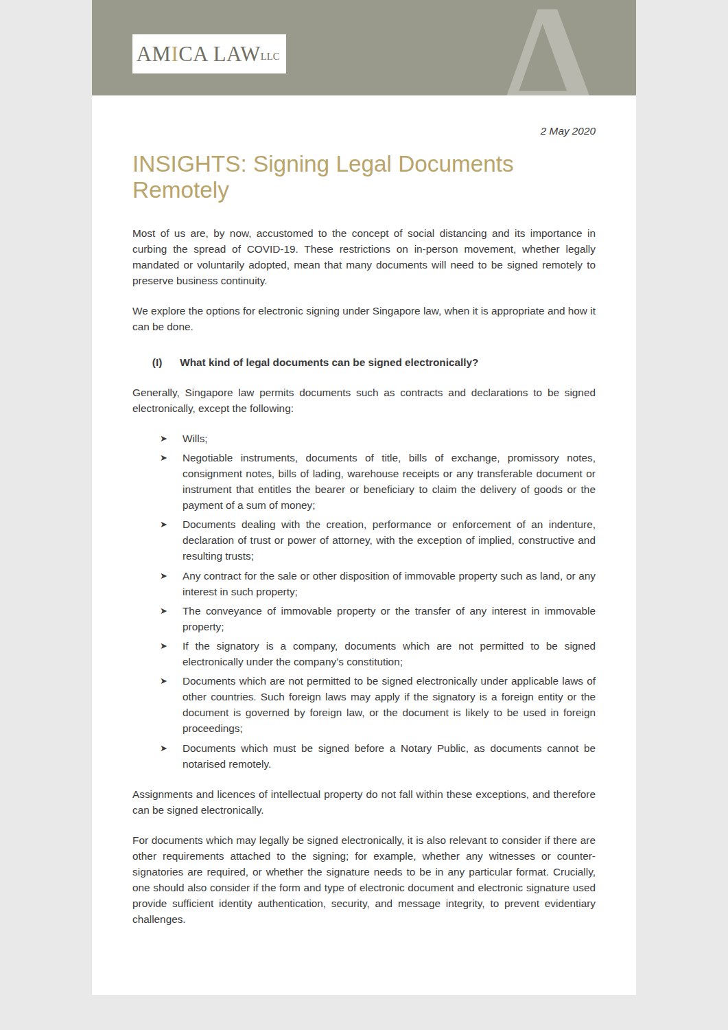A
AMICA LAWLLC
2 May 2020
INSIGHTS: Signing Legal Documents Remotely
Most of us are, by now, accustomed to the concept of social distancing and its importance in curbing the spread of COVID-19. These restrictions on in-person movement, whether legally mandated or voluntarily adopted, mean that many documents will need to be signed remotely to preserve business continuity.
We explore the options for electronic signing under Singapore law, when it is appropriate and how it can be done.
(I) What kind of legal documents can be signed electronically?
Generally, Singapore law permits documents such as contracts and declarations to be signed electronically, except the following:
Wills;
Negotiable instruments, documents of title, bills of exchange, promissory notes, consignment notes, bills of lading, warehouse receipts or any transferable document or instrument that entitles the bearer or beneficiary to claim the delivery of goods or the payment of a sum of money;
Documents dealing with the creation, performance or enforcement of an indenture, declaration of trust or power of attorney, with the exception of implied, constructive and resulting trusts;
Any contract for the sale or other disposition of immovable property such as land, or any interest in such property;
The conveyance of immovable property or the transfer of any interest in immovable property;
If the signatory is a company, documents which are not permitted to be signed electronically under the company’s constitution;
Documents which are not permitted to be signed electronically under applicable laws of other countries. Such foreign laws may apply if the signatory is a foreign entity or the document is governed by foreign law, or the document is likely to be used in foreign proceedings;
Documents which must be signed before a Notary Public, as documents cannot be notarised remotely.
Assignments and licences of intellectual property do not fall within these exceptions, and therefore can be signed electronically.
For documents which may legally be signed electronically, it is also relevant to consider if there are other requirements attached to the signing; for example, whether any witnesses or counter-signatories are required, or whether the signature needs to be in any particular format. Crucially, one should also consider if the form and type of electronic document and electronic signature used provide sufficient identity authentication, security, and message integrity, to prevent evidentiary challenges.